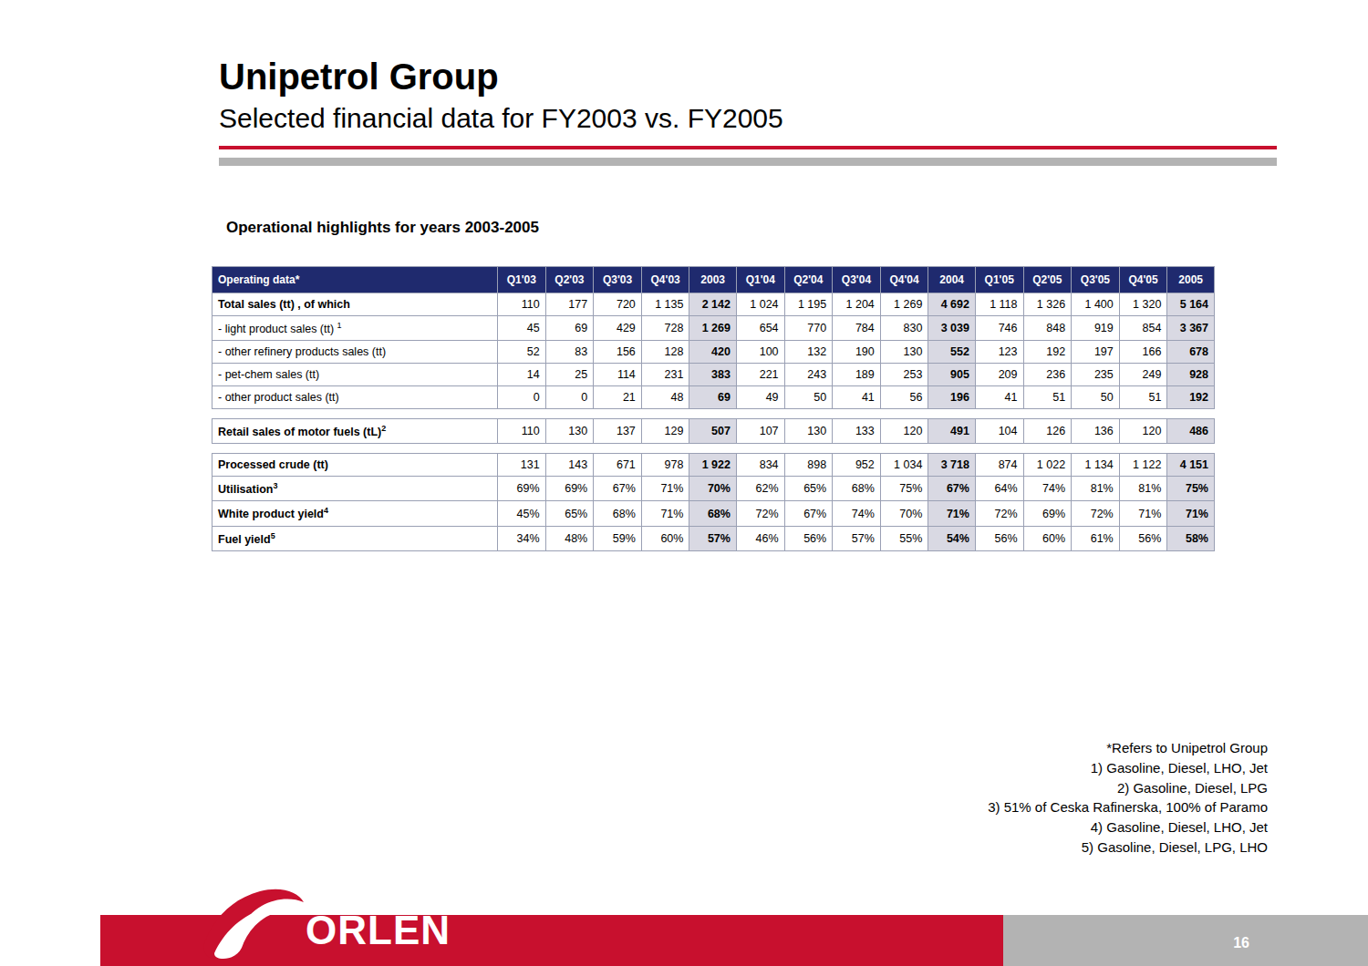Unipetrol Group
Selected financial data for FY2003 vs. FY2005
Operational highlights for years 2003-2005
| Operating data* | Q1'03 | Q2'03 | Q3'03 | Q4'03 | 2003 | Q1'04 | Q2'04 | Q3'04 | Q4'04 | 2004 | Q1'05 | Q2'05 | Q3'05 | Q4'05 | 2005 |
| --- | --- | --- | --- | --- | --- | --- | --- | --- | --- | --- | --- | --- | --- | --- | --- |
| Total sales (tt) , of which | 110 | 177 | 720 | 1 135 | 2 142 | 1 024 | 1 195 | 1 204 | 1 269 | 4 692 | 1 118 | 1 326 | 1 400 | 1 320 | 5 164 |
| - light product sales (tt) 1 | 45 | 69 | 429 | 728 | 1 269 | 654 | 770 | 784 | 830 | 3 039 | 746 | 848 | 919 | 854 | 3 367 |
| - other refinery products sales (tt) | 52 | 83 | 156 | 128 | 420 | 100 | 132 | 190 | 130 | 552 | 123 | 192 | 197 | 166 | 678 |
| - pet-chem sales (tt) | 14 | 25 | 114 | 231 | 383 | 221 | 243 | 189 | 253 | 905 | 209 | 236 | 235 | 249 | 928 |
| - other product sales (tt) | 0 | 0 | 21 | 48 | 69 | 49 | 50 | 41 | 56 | 196 | 41 | 51 | 50 | 51 | 192 |
| Retail sales of motor fuels (tL) 2 | 110 | 130 | 137 | 129 | 507 | 107 | 130 | 133 | 120 | 491 | 104 | 126 | 136 | 120 | 486 |
| Processed crude (tt) | 131 | 143 | 671 | 978 | 1 922 | 834 | 898 | 952 | 1 034 | 3 718 | 874 | 1 022 | 1 134 | 1 122 | 4 151 |
| Utilisation 3 | 69% | 69% | 67% | 71% | 70% | 62% | 65% | 68% | 75% | 67% | 64% | 74% | 81% | 81% | 75% |
| White product yield 4 | 45% | 65% | 68% | 71% | 68% | 72% | 67% | 74% | 70% | 71% | 72% | 69% | 72% | 71% | 71% |
| Fuel yield 5 | 34% | 48% | 59% | 60% | 57% | 46% | 56% | 57% | 55% | 54% | 56% | 60% | 61% | 56% | 58% |
*Refers to Unipetrol Group
1) Gasoline, Diesel, LHO, Jet
2) Gasoline, Diesel, LPG
3) 51% of Ceska Rafinerska, 100% of Paramo
4) Gasoline, Diesel, LHO, Jet
5) Gasoline, Diesel, LPG, LHO
16
ORLEN